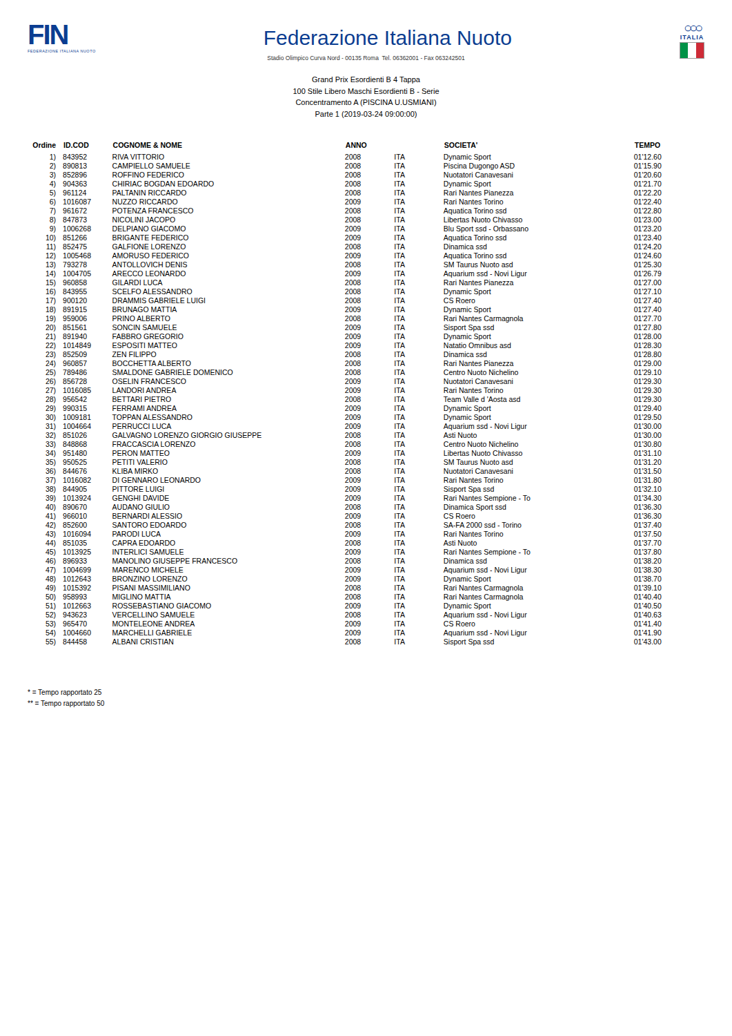FIN
FEDERAZIONE ITALIANA NUOTO
Federazione Italiana Nuoto
○○○
ITALIA
Stadio Olimpico Curva Nord - 00135 Roma Tel. 06362001 - Fax 063242501
Grand Prix Esordienti B 4 Tappa
100 Stile Libero Maschi Esordienti B - Serie
Concentramento A (PISCINA U.USMIANI)
Parte 1 (2019-03-24 09:00:00)
| Ordine | ID.COD | COGNOME & NOME | ANNO | | SOCIETA' | TEMPO |
| --- | --- | --- | --- | --- | --- | --- |
| 1) | 843952 | RIVA VITTORIO | 2008 | ITA | Dynamic Sport | 01'12.60 |
| 2) | 890813 | CAMPIELLO SAMUELE | 2008 | ITA | Piscina Dugongo ASD | 01'15.90 |
| 3) | 852896 | ROFFINO FEDERICO | 2008 | ITA | Nuotatori Canavesani | 01'20.60 |
| 4) | 904363 | CHIRIAC BOGDAN EDOARDO | 2008 | ITA | Dynamic Sport | 01'21.70 |
| 5) | 961124 | PALTANIN RICCARDO | 2008 | ITA | Rari Nantes Pianezza | 01'22.20 |
| 6) | 1016087 | NUZZO RICCARDO | 2009 | ITA | Rari Nantes Torino | 01'22.40 |
| 7) | 961672 | POTENZA FRANCESCO | 2008 | ITA | Aquatica Torino ssd | 01'22.80 |
| 8) | 847873 | NICOLINI JACOPO | 2008 | ITA | Libertas Nuoto Chivasso | 01'23.00 |
| 9) | 1006268 | DELPIANO GIACOMO | 2009 | ITA | Blu Sport ssd - Orbassano | 01'23.20 |
| 10) | 851266 | BRIGANTE FEDERICO | 2009 | ITA | Aquatica Torino ssd | 01'23.40 |
| 11) | 852475 | GALFIONE LORENZO | 2008 | ITA | Dinamica ssd | 01'24.20 |
| 12) | 1005468 | AMORUSO FEDERICO | 2009 | ITA | Aquatica Torino ssd | 01'24.60 |
| 13) | 793278 | ANTOLLOVICH DENIS | 2008 | ITA | SM Taurus Nuoto asd | 01'25.30 |
| 14) | 1004705 | ARECCO LEONARDO | 2009 | ITA | Aquarium ssd - Novi Ligur | 01'26.79 |
| 15) | 960858 | GILARDI LUCA | 2008 | ITA | Rari Nantes Pianezza | 01'27.00 |
| 16) | 843955 | SCELFO ALESSANDRO | 2008 | ITA | Dynamic Sport | 01'27.10 |
| 17) | 900120 | DRAMMIS GABRIELE LUIGI | 2008 | ITA | CS Roero | 01'27.40 |
| 18) | 891915 | BRUNAGO MATTIA | 2009 | ITA | Dynamic Sport | 01'27.40 |
| 19) | 959006 | PRINO ALBERTO | 2008 | ITA | Rari Nantes Carmagnola | 01'27.70 |
| 20) | 851561 | SONCIN SAMUELE | 2009 | ITA | Sisport Spa ssd | 01'27.80 |
| 21) | 891940 | FABBRO GREGORIO | 2009 | ITA | Dynamic Sport | 01'28.00 |
| 22) | 1014849 | ESPOSITI MATTEO | 2009 | ITA | Natatio Omnibus asd | 01'28.30 |
| 23) | 852509 | ZEN FILIPPO | 2008 | ITA | Dinamica ssd | 01'28.80 |
| 24) | 960857 | BOCCHETTA ALBERTO | 2008 | ITA | Rari Nantes Pianezza | 01'29.00 |
| 25) | 789486 | SMALDONE GABRIELE DOMENICO | 2008 | ITA | Centro Nuoto Nichelino | 01'29.10 |
| 26) | 856728 | OSELIN FRANCESCO | 2009 | ITA | Nuotatori Canavesani | 01'29.30 |
| 27) | 1016085 | LANDORI ANDREA | 2009 | ITA | Rari Nantes Torino | 01'29.30 |
| 28) | 956542 | BETTARI PIETRO | 2008 | ITA | Team Valle d 'Aosta asd | 01'29.30 |
| 29) | 990315 | FERRAMI ANDREA | 2009 | ITA | Dynamic Sport | 01'29.40 |
| 30) | 1009181 | TOPPAN ALESSANDRO | 2009 | ITA | Dynamic Sport | 01'29.50 |
| 31) | 1004664 | PERRUCCI LUCA | 2009 | ITA | Aquarium ssd - Novi Ligur | 01'30.00 |
| 32) | 851026 | GALVAGNO LORENZO GIORGIO GIUSEPPE | 2008 | ITA | Asti Nuoto | 01'30.00 |
| 33) | 848868 | FRACCASCIA LORENZO | 2008 | ITA | Centro Nuoto Nichelino | 01'30.80 |
| 34) | 951480 | PERON MATTEO | 2009 | ITA | Libertas Nuoto Chivasso | 01'31.10 |
| 35) | 950525 | PETITI VALERIO | 2008 | ITA | SM Taurus Nuoto asd | 01'31.20 |
| 36) | 844676 | KLIBA MIRKO | 2008 | ITA | Nuotatori Canavesani | 01'31.50 |
| 37) | 1016082 | DI GENNARO LEONARDO | 2009 | ITA | Rari Nantes Torino | 01'31.80 |
| 38) | 844905 | PITTORE LUIGI | 2009 | ITA | Sisport Spa ssd | 01'32.10 |
| 39) | 1013924 | GENGHI DAVIDE | 2009 | ITA | Rari Nantes Sempione - To | 01'34.30 |
| 40) | 890670 | AUDANO GIULIO | 2008 | ITA | Dinamica Sport ssd | 01'36.30 |
| 41) | 966010 | BERNARDI ALESSIO | 2009 | ITA | CS Roero | 01'36.30 |
| 42) | 852600 | SANTORO EDOARDO | 2008 | ITA | SA-FA 2000 ssd - Torino | 01'37.40 |
| 43) | 1016094 | PARODI LUCA | 2009 | ITA | Rari Nantes Torino | 01'37.50 |
| 44) | 851035 | CAPRA EDOARDO | 2008 | ITA | Asti Nuoto | 01'37.70 |
| 45) | 1013925 | INTERLICI SAMUELE | 2009 | ITA | Rari Nantes Sempione - To | 01'37.80 |
| 46) | 896933 | MANOLINO GIUSEPPE FRANCESCO | 2008 | ITA | Dinamica ssd | 01'38.20 |
| 47) | 1004699 | MARENCO MICHELE | 2009 | ITA | Aquarium ssd - Novi Ligur | 01'38.30 |
| 48) | 1012643 | BRONZINO LORENZO | 2009 | ITA | Dynamic Sport | 01'38.70 |
| 49) | 1015392 | PISANI MASSIMILIANO | 2008 | ITA | Rari Nantes Carmagnola | 01'39.10 |
| 50) | 958993 | MIGLINO MATTIA | 2008 | ITA | Rari Nantes Carmagnola | 01'40.40 |
| 51) | 1012663 | ROSSEBASTIANO GIACOMO | 2009 | ITA | Dynamic Sport | 01'40.50 |
| 52) | 943623 | VERCELLINO SAMUELE | 2008 | ITA | Aquarium ssd - Novi Ligur | 01'40.63 |
| 53) | 965470 | MONTELEONE ANDREA | 2009 | ITA | CS Roero | 01'41.40 |
| 54) | 1004660 | MARCHELLI GABRIELE | 2009 | ITA | Aquarium ssd - Novi Ligur | 01'41.90 |
| 55) | 844458 | ALBANI CRISTIAN | 2008 | ITA | Sisport Spa ssd | 01'43.00 |
* = Tempo rapportato 25
** = Tempo rapportato 50